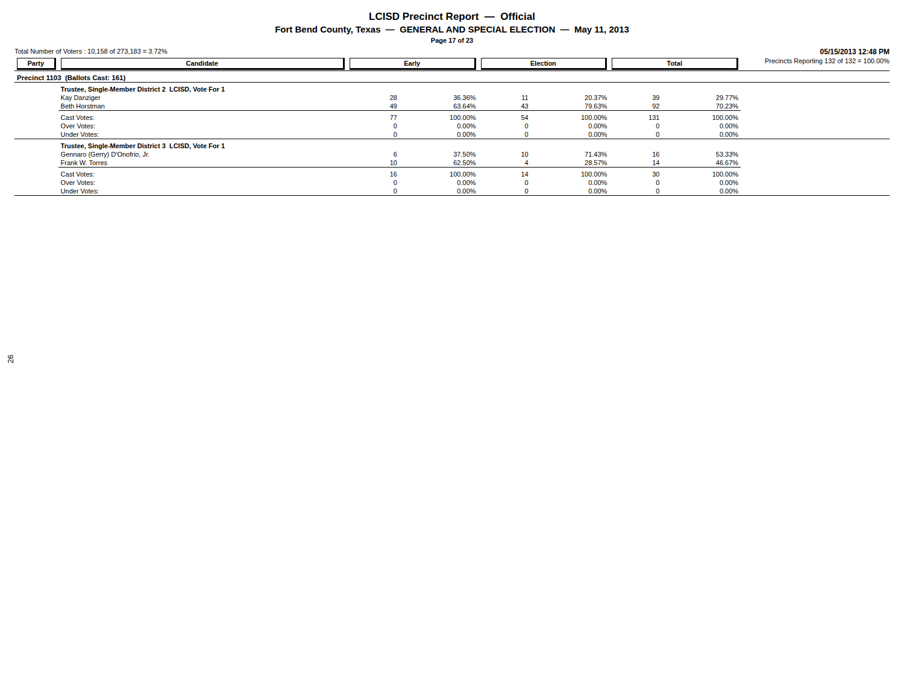26
LCISD Precinct Report — Official
Fort Bend County, Texas — GENERAL AND SPECIAL ELECTION — May 11, 2013
Page 17 of 23
Total Number of Voters : 10,158 of 273,183 = 3.72%
05/15/2013 12:48 PM
Precincts Reporting 132 of 132 = 100.00%
| Party | Candidate | Early | Election | Total | |
| Precinct 1103 (Ballots Cast: 161) |
| | Trustee, Single-Member District 2 LCISD, Vote For 1 | |
| | Kay Danziger | 28 | 36.36% | 11 | 20.37% | 39 | 29.77% | |
| | Beth Horstman | 49 | 63.64% | 43 | 79.63% | 92 | 70.23% | |
| | Cast Votes: | 77 | 100.00% | 54 | 100.00% | 131 | 100.00% | |
| | Over Votes: | 0 | 0.00% | 0 | 0.00% | 0 | 0.00% | |
| | Under Votes: | 0 | 0.00% | 0 | 0.00% | 0 | 0.00% | |
| | Trustee, Single-Member District 3 LCISD, Vote For 1 | |
| | Gennaro (Gerry) D'Onofrio, Jr. | 6 | 37.50% | 10 | 71.43% | 16 | 53.33% | |
| | Frank W. Torres | 10 | 62.50% | 4 | 28.57% | 14 | 46.67% | |
| | Cast Votes: | 16 | 100.00% | 14 | 100.00% | 30 | 100.00% | |
| | Over Votes: | 0 | 0.00% | 0 | 0.00% | 0 | 0.00% | |
| | Under Votes: | 0 | 0.00% | 0 | 0.00% | 0 | 0.00% | |